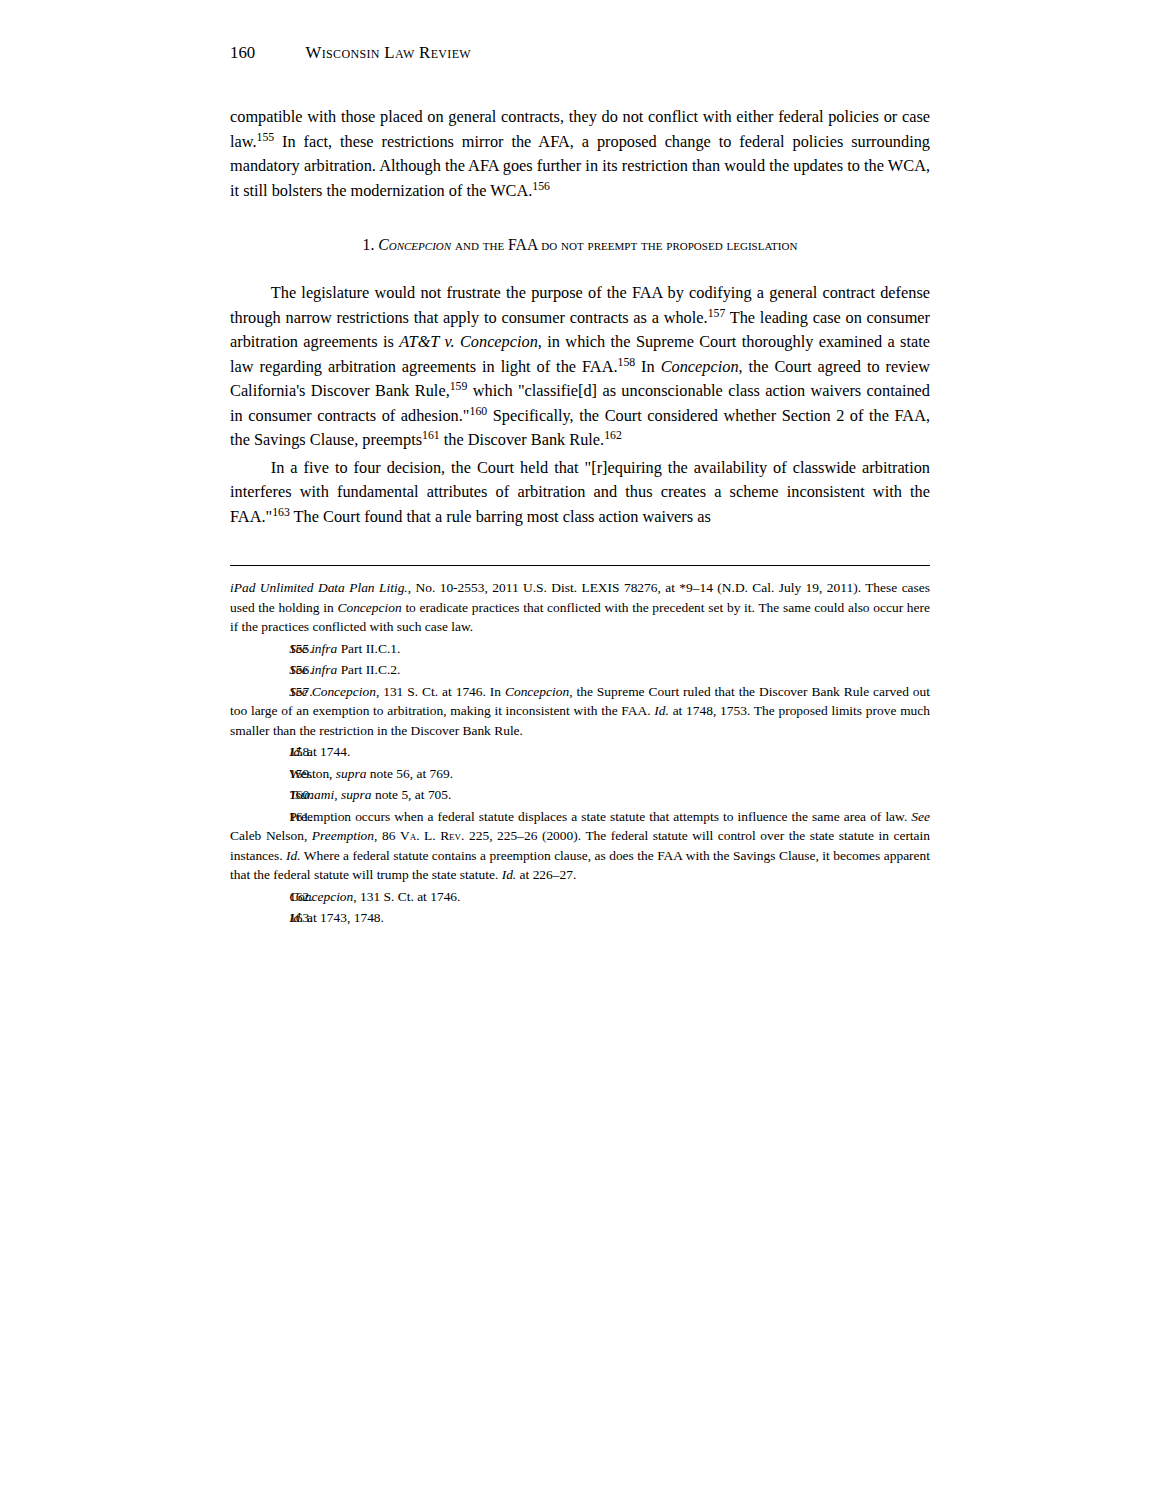160 Wisconsin Law Review
compatible with those placed on general contracts, they do not conflict with either federal policies or case law.155 In fact, these restrictions mirror the AFA, a proposed change to federal policies surrounding mandatory arbitration. Although the AFA goes further in its restriction than would the updates to the WCA, it still bolsters the modernization of the WCA.156
1. Concepcion and the FAA do not preempt the proposed legislation
The legislature would not frustrate the purpose of the FAA by codifying a general contract defense through narrow restrictions that apply to consumer contracts as a whole.157 The leading case on consumer arbitration agreements is AT&T v. Concepcion, in which the Supreme Court thoroughly examined a state law regarding arbitration agreements in light of the FAA.158 In Concepcion, the Court agreed to review California's Discover Bank Rule,159 which "classifie[d] as unconscionable class action waivers contained in consumer contracts of adhesion."160 Specifically, the Court considered whether Section 2 of the FAA, the Savings Clause, preempts161 the Discover Bank Rule.162
In a five to four decision, the Court held that "[r]equiring the availability of classwide arbitration interferes with fundamental attributes of arbitration and thus creates a scheme inconsistent with the FAA."163 The Court found that a rule barring most class action waivers as
iPad Unlimited Data Plan Litig., No. 10-2553, 2011 U.S. Dist. LEXIS 78276, at *9–14 (N.D. Cal. July 19, 2011). These cases used the holding in Concepcion to eradicate practices that conflicted with the precedent set by it. The same could also occur here if the practices conflicted with such case law.
155. See infra Part II.C.1.
156. See infra Part II.C.2.
157. See Concepcion, 131 S. Ct. at 1746. In Concepcion, the Supreme Court ruled that the Discover Bank Rule carved out too large of an exemption to arbitration, making it inconsistent with the FAA. Id. at 1748, 1753. The proposed limits prove much smaller than the restriction in the Discover Bank Rule.
158. Id. at 1744.
159. Weston, supra note 56, at 769.
160. Tsunami, supra note 5, at 705.
161. Preemption occurs when a federal statute displaces a state statute that attempts to influence the same area of law. See Caleb Nelson, Preemption, 86 Va. L. Rev. 225, 225–26 (2000). The federal statute will control over the state statute in certain instances. Id. Where a federal statute contains a preemption clause, as does the FAA with the Savings Clause, it becomes apparent that the federal statute will trump the state statute. Id. at 226–27.
162. Concepcion, 131 S. Ct. at 1746.
163. Id. at 1743, 1748.